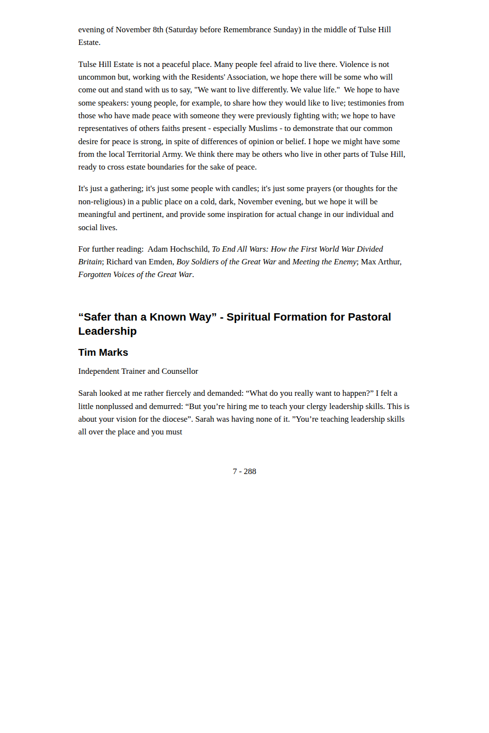evening of November 8th (Saturday before Remembrance Sunday) in the middle of Tulse Hill Estate.
Tulse Hill Estate is not a peaceful place. Many people feel afraid to live there. Violence is not uncommon but, working with the Residents' Association, we hope there will be some who will come out and stand with us to say, "We want to live differently. We value life." We hope to have some speakers: young people, for example, to share how they would like to live; testimonies from those who have made peace with someone they were previously fighting with; we hope to have representatives of others faiths present - especially Muslims - to demonstrate that our common desire for peace is strong, in spite of differences of opinion or belief. I hope we might have some from the local Territorial Army. We think there may be others who live in other parts of Tulse Hill, ready to cross estate boundaries for the sake of peace.
It's just a gathering; it's just some people with candles; it's just some prayers (or thoughts for the non-religious) in a public place on a cold, dark, November evening, but we hope it will be meaningful and pertinent, and provide some inspiration for actual change in our individual and social lives.
For further reading: Adam Hochschild, To End All Wars: How the First World War Divided Britain; Richard van Emden, Boy Soldiers of the Great War and Meeting the Enemy; Max Arthur, Forgotten Voices of the Great War.
“Safer than a Known Way” - Spiritual Formation for Pastoral Leadership
Tim Marks
Independent Trainer and Counsellor
Sarah looked at me rather fiercely and demanded: “What do you really want to happen?” I felt a little nonplussed and demurred: “But you’re hiring me to teach your clergy leadership skills. This is about your vision for the diocese”. Sarah was having none of it. ”You’re teaching leadership skills all over the place and you must
7 - 288